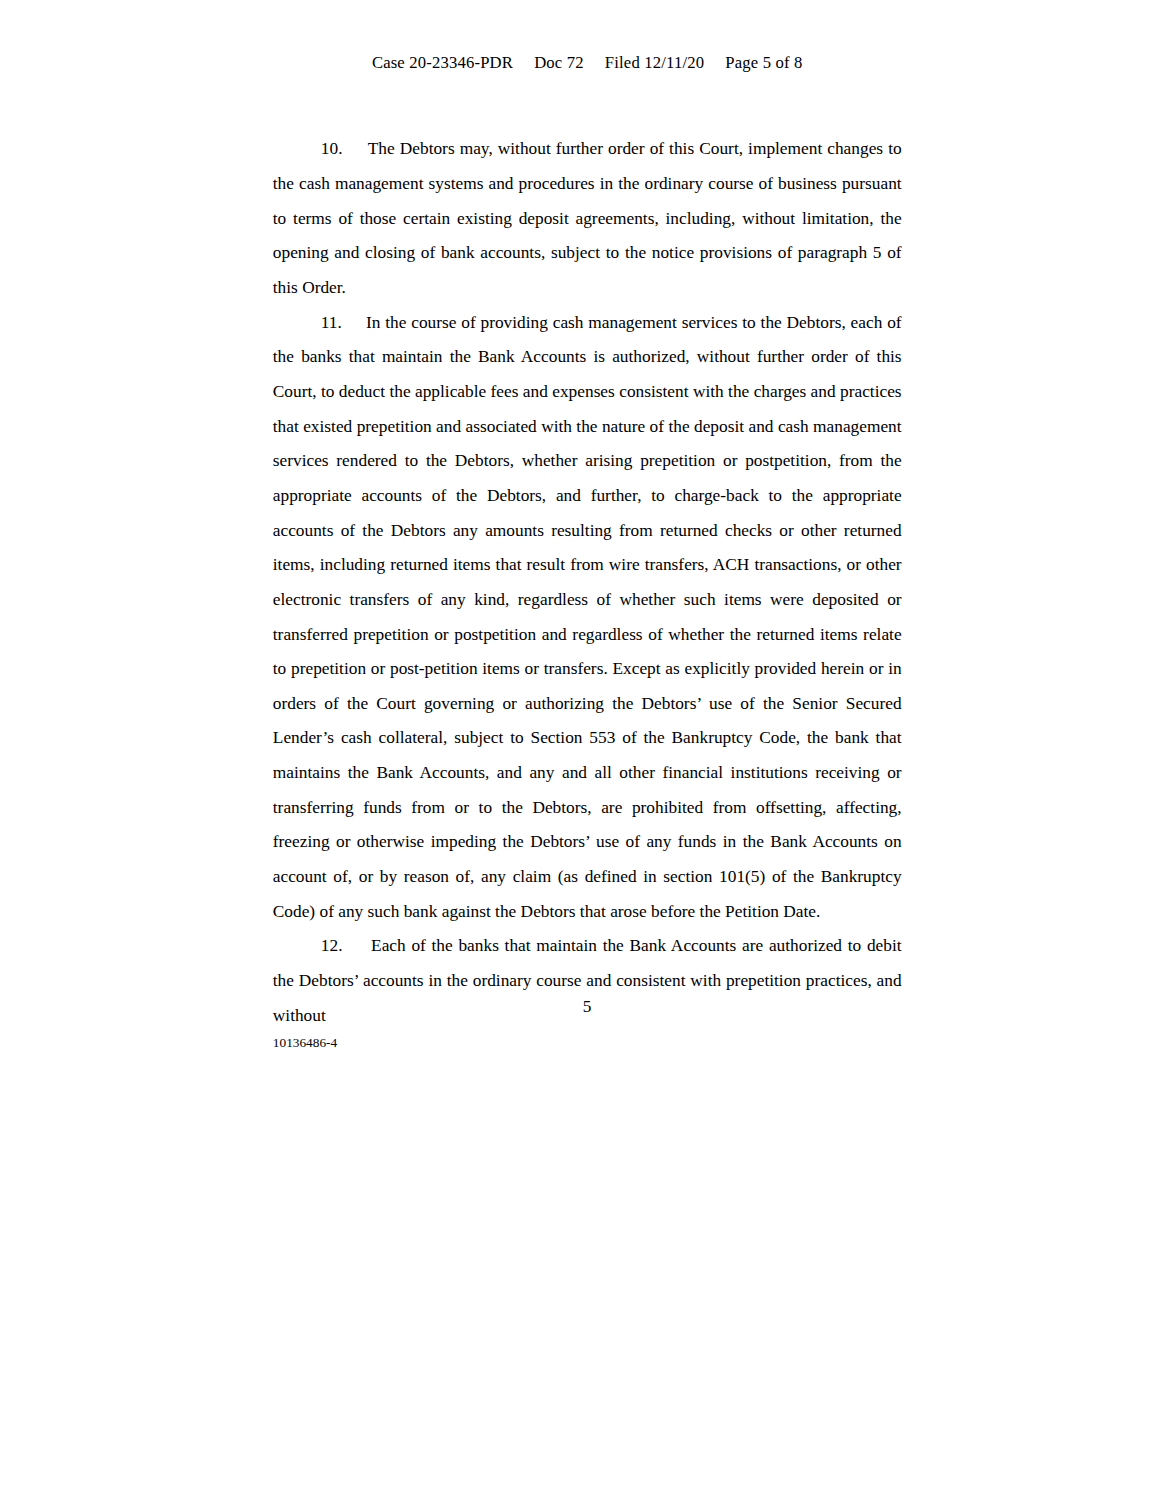Case 20-23346-PDR Doc 72 Filed 12/11/20 Page 5 of 8
10. The Debtors may, without further order of this Court, implement changes to the cash management systems and procedures in the ordinary course of business pursuant to terms of those certain existing deposit agreements, including, without limitation, the opening and closing of bank accounts, subject to the notice provisions of paragraph 5 of this Order.
11. In the course of providing cash management services to the Debtors, each of the banks that maintain the Bank Accounts is authorized, without further order of this Court, to deduct the applicable fees and expenses consistent with the charges and practices that existed prepetition and associated with the nature of the deposit and cash management services rendered to the Debtors, whether arising prepetition or postpetition, from the appropriate accounts of the Debtors, and further, to charge-back to the appropriate accounts of the Debtors any amounts resulting from returned checks or other returned items, including returned items that result from wire transfers, ACH transactions, or other electronic transfers of any kind, regardless of whether such items were deposited or transferred prepetition or postpetition and regardless of whether the returned items relate to prepetition or post-petition items or transfers. Except as explicitly provided herein or in orders of the Court governing or authorizing the Debtors’ use of the Senior Secured Lender’s cash collateral, subject to Section 553 of the Bankruptcy Code, the bank that maintains the Bank Accounts, and any and all other financial institutions receiving or transferring funds from or to the Debtors, are prohibited from offsetting, affecting, freezing or otherwise impeding the Debtors’ use of any funds in the Bank Accounts on account of, or by reason of, any claim (as defined in section 101(5) of the Bankruptcy Code) of any such bank against the Debtors that arose before the Petition Date.
12. Each of the banks that maintain the Bank Accounts are authorized to debit the Debtors’ accounts in the ordinary course and consistent with prepetition practices, and without
5
10136486-4